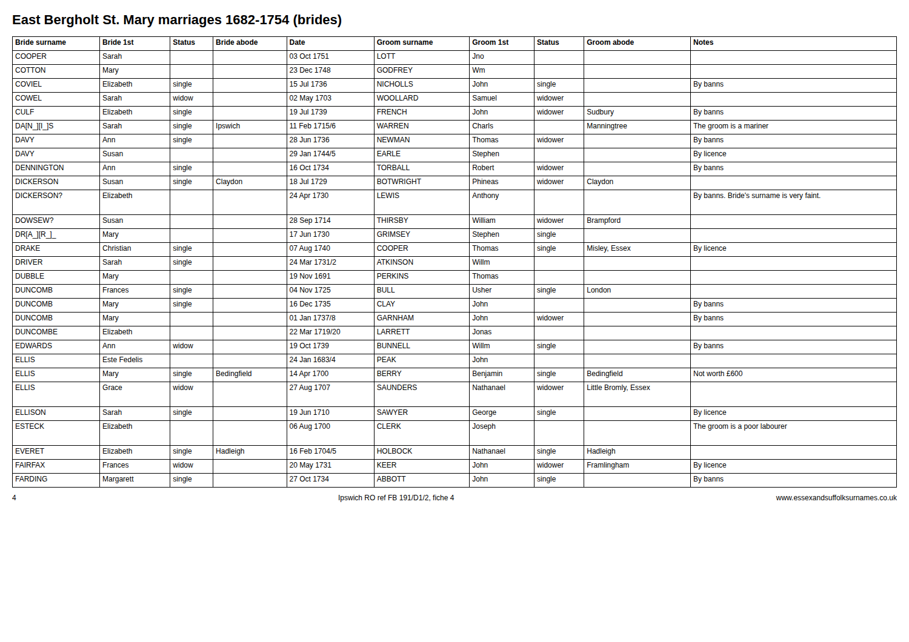East Bergholt St. Mary marriages 1682-1754 (brides)
| Bride surname | Bride 1st | Status | Bride abode | Date | Groom surname | Groom 1st | Status | Groom abode | Notes |
| --- | --- | --- | --- | --- | --- | --- | --- | --- | --- |
| COOPER | Sarah | | | 03 Oct 1751 | LOTT | Jno | | | |
| COTTON | Mary | | | 23 Dec 1748 | GODFREY | Wm | | | |
| COVIEL | Elizabeth | single | | 15 Jul 1736 | NICHOLLS | John | single | | By banns |
| COWEL | Sarah | widow | | 02 May 1703 | WOOLLARD | Samuel | widower | | |
| CULF | Elizabeth | single | | 19 Jul 1739 | FRENCH | John | widower | Sudbury | By banns |
| DA[N_][I_]S | Sarah | single | Ipswich | 11 Feb 1715/6 | WARREN | Charls | | Manningtree | The groom is a mariner |
| DAVY | Ann | single | | 28 Jun 1736 | NEWMAN | Thomas | widower | | By banns |
| DAVY | Susan | | | 29 Jan 1744/5 | EARLE | Stephen | | | By licence |
| DENNINGTON | Ann | single | | 16 Oct 1734 | TORBALL | Robert | widower | | By banns |
| DICKERSON | Susan | single | Claydon | 18 Jul 1729 | BOTWRIGHT | Phineas | widower | Claydon | |
| DICKERSON? | Elizabeth | | | 24 Apr 1730 | LEWIS | Anthony | | | By banns. Bride's surname is very faint. |
| DOWSEW? | Susan | | | 28 Sep 1714 | THIRSBY | William | widower | Brampford | |
| DR[A_][R_]_ | Mary | | | 17 Jun 1730 | GRIMSEY | Stephen | single | | |
| DRAKE | Christian | single | | 07 Aug 1740 | COOPER | Thomas | single | Misley, Essex | By licence |
| DRIVER | Sarah | single | | 24 Mar 1731/2 | ATKINSON | Willm | | | |
| DUBBLE | Mary | | | 19 Nov 1691 | PERKINS | Thomas | | | |
| DUNCOMB | Frances | single | | 04 Nov 1725 | BULL | Usher | single | London | |
| DUNCOMB | Mary | single | | 16 Dec 1735 | CLAY | John | | | By banns |
| DUNCOMB | Mary | | | 01 Jan 1737/8 | GARNHAM | John | widower | | By banns |
| DUNCOMBE | Elizabeth | | | 22 Mar 1719/20 | LARRETT | Jonas | | | |
| EDWARDS | Ann | widow | | 19 Oct 1739 | BUNNELL | Willm | single | | By banns |
| ELLIS | Este Fedelis | | | 24 Jan 1683/4 | PEAK | John | | | |
| ELLIS | Mary | single | Bedingfield | 14 Apr 1700 | BERRY | Benjamin | single | Bedingfield | Not worth £600 |
| ELLIS | Grace | widow | | 27 Aug 1707 | SAUNDERS | Nathanael | widower | Little Bromly, Essex | |
| ELLISON | Sarah | single | | 19 Jun 1710 | SAWYER | George | single | | By licence |
| ESTECK | Elizabeth | | | 06 Aug 1700 | CLERK | Joseph | | | The groom is a poor labourer |
| EVERET | Elizabeth | single | Hadleigh | 16 Feb 1704/5 | HOLBOCK | Nathanael | single | Hadleigh | |
| FAIRFAX | Frances | widow | | 20 May 1731 | KEER | John | widower | Framlingham | By licence |
| FARDING | Margarett | single | | 27 Oct 1734 | ABBOTT | John | single | | By banns |
4 Ipswich RO ref FB 191/D1/2, fiche 4 www.essexandsuffolksurnames.co.uk